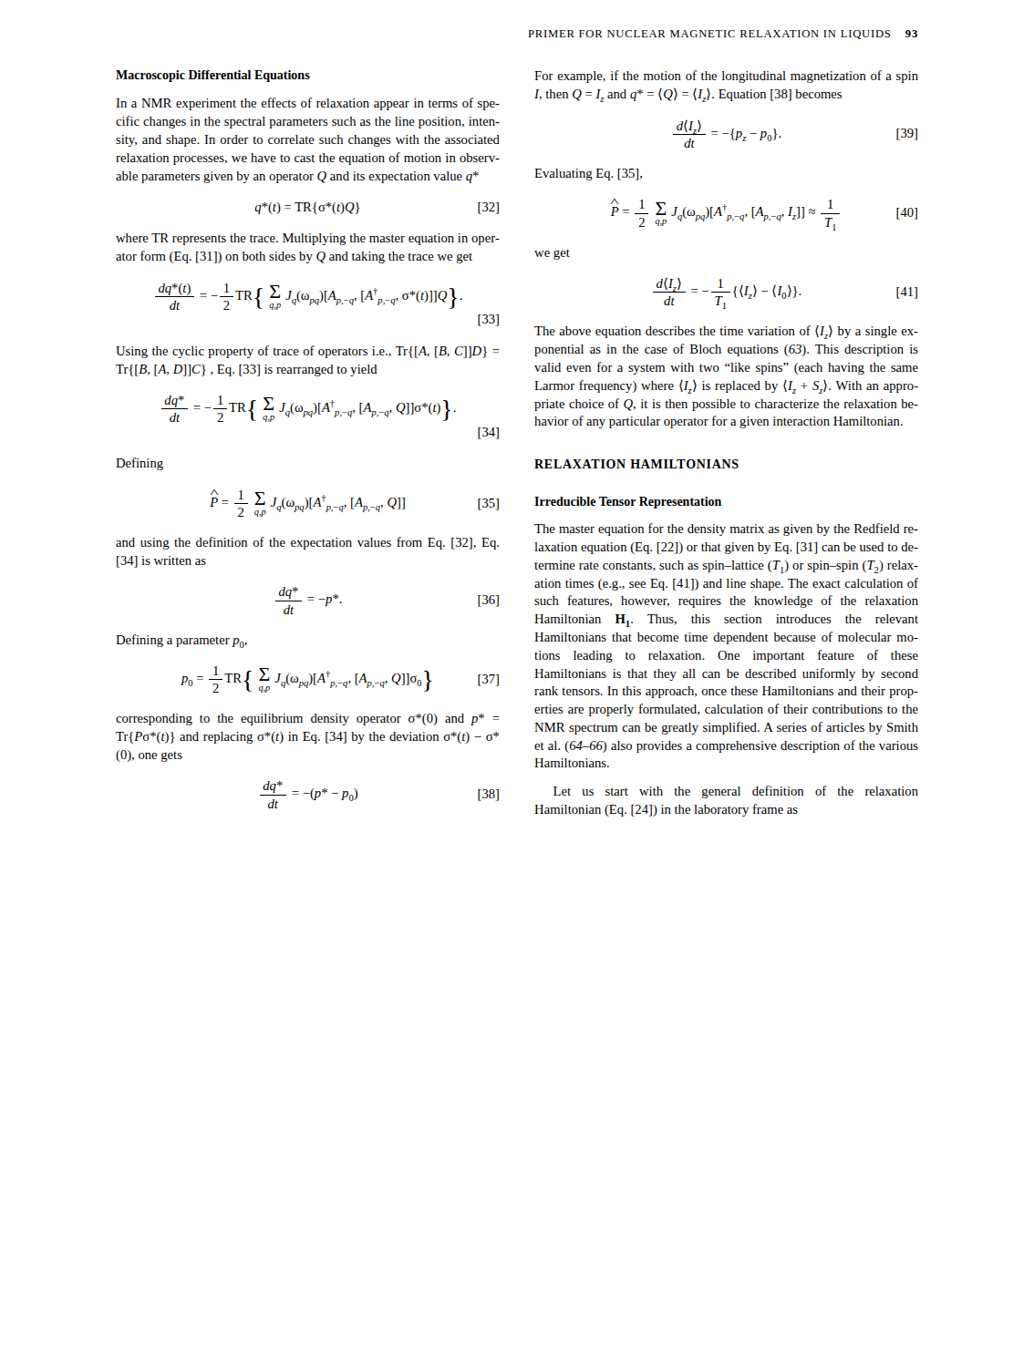PRIMER FOR NUCLEAR MAGNETIC RELAXATION IN LIQUIDS93
Macroscopic Differential Equations
In a NMR experiment the effects of relaxation appear in terms of specific changes in the spectral parameters such as the line position, intensity, and shape. In order to correlate such changes with the associated relaxation processes, we have to cast the equation of motion in observable parameters given by an operator Q and its expectation value q*
q*(t) = TR{σ*(t)Q} [32]
where TR represents the trace. Multiplying the master equation in operator form (Eq. [31]) on both sides by Q and taking the trace we get
dq*(t) dt = −12 TR{ Σq,p Jq(ωpq)[Ap,−q, [A†p,−q, σ*(t)]]Q}.
[33]
Using the cyclic property of trace of operators i.e., Tr{[A, [B, C]]D} = Tr{[B, [A, D]]C} , Eq. [33] is rearranged to yield
dq*dt = −12 TR{ Σq,p Jq(ωpq)[A†p,−q, [Ap,−q, Q]]σ*(t)}.
[34]
Defining
P = 12 Σq,p Jq(ωpq)[A†p,−q, [Ap,−q, Q]] [35]
and using the definition of the expectation values from Eq. [32], Eq. [34] is written as
dq*dt = −p*. [36]
Defining a parameter p0,
p0 = 12 TR{ Σq,p Jq(ωpq)[A†p,−q, [Ap,−q, Q]]σ0} [37]
corresponding to the equilibrium density operator σ*(0) and p* = Tr{Pσ*(t)} and replacing σ*(t) in Eq. [34] by the deviation σ*(t) − σ*(0), one gets
dq*dt = −(p* − p0) [38]
For example, if the motion of the longitudinal magnetization of a spin I, then Q = Iz and q* = ⟨Q⟩ = ⟨Iz⟩. Equation [38] becomes
d⟨Iz⟩dt = −{pz − p0}. [39]
Evaluating Eq. [35],
P = 12 Σq,p Jq(ωpq)[A†p,−q, [Ap,−q, Iz]] ≈ 1 T1 [40]
we get
d⟨Iz⟩dt = −1 T1{⟨Iz⟩ − ⟨I0⟩}. [41]
The above equation describes the time variation of ⟨Iz⟩ by a single exponential as in the case of Bloch equations (63). This description is valid even for a system with two “like spins” (each having the same Larmor frequency) where ⟨Iz⟩ is replaced by ⟨Iz + Sz⟩. With an appropriate choice of Q, it is then possible to characterize the relaxation behavior of any particular operator for a given interaction Hamiltonian.
RELAXATION HAMILTONIANS
Irreducible Tensor Representation
The master equation for the density matrix as given by the Redfield relaxation equation (Eq. [22]) or that given by Eq. [31] can be used to determine rate constants, such as spin–lattice (T1) or spin–spin (T2) relaxation times (e.g., see Eq. [41]) and line shape. The exact calculation of such features, however, requires the knowledge of the relaxation Hamiltonian H1. Thus, this section introduces the relevant Hamiltonians that become time dependent because of molecular motions leading to relaxation. One important feature of these Hamiltonians is that they all can be described uniformly by second rank tensors. In this approach, once these Hamiltonians and their properties are properly formulated, calculation of their contributions to the NMR spectrum can be greatly simplified. A series of articles by Smith et al. (64–66) also provides a comprehensive description of the various Hamiltonians.
Let us start with the general definition of the relaxation Hamiltonian (Eq. [24]) in the laboratory frame as